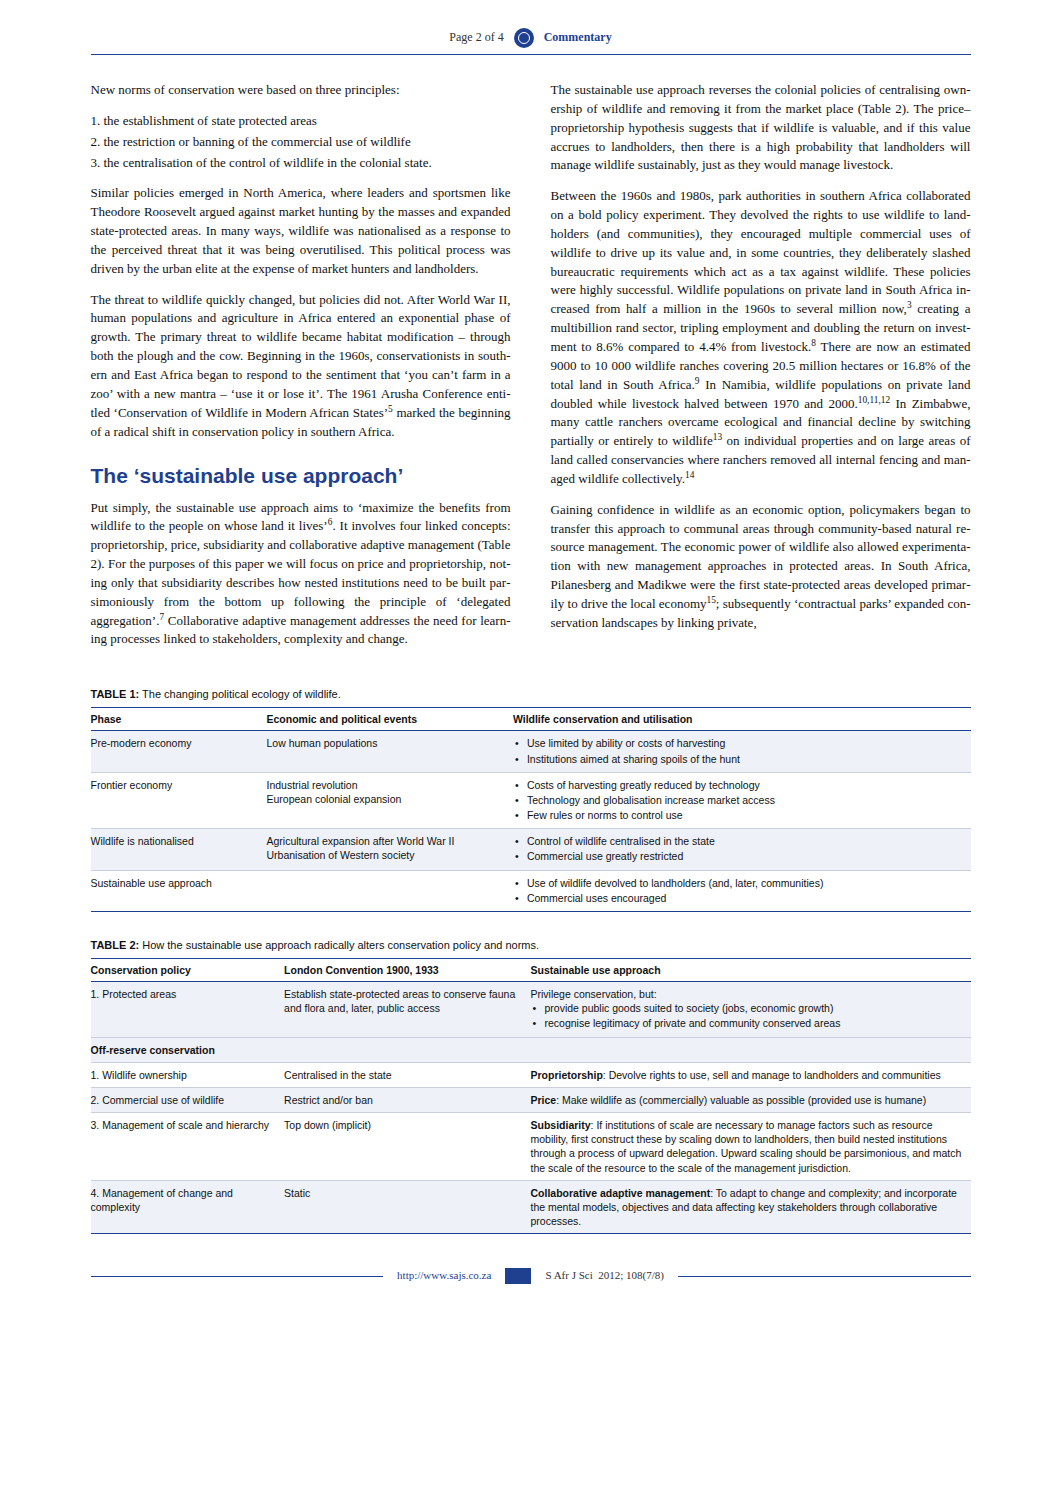Page 2 of 4 Commentary
New norms of conservation were based on three principles:
1. the establishment of state protected areas
2. the restriction or banning of the commercial use of wildlife
3. the centralisation of the control of wildlife in the colonial state.
Similar policies emerged in North America, where leaders and sportsmen like Theodore Roosevelt argued against market hunting by the masses and expanded state-protected areas. In many ways, wildlife was nationalised as a response to the perceived threat that it was being overutilised. This political process was driven by the urban elite at the expense of market hunters and landholders.
The threat to wildlife quickly changed, but policies did not. After World War II, human populations and agriculture in Africa entered an exponential phase of growth. The primary threat to wildlife became habitat modification – through both the plough and the cow. Beginning in the 1960s, conservationists in southern and East Africa began to respond to the sentiment that ‘you can’t farm in a zoo’ with a new mantra – ‘use it or lose it’. The 1961 Arusha Conference entitled ‘Conservation of Wildlife in Modern African States’5 marked the beginning of a radical shift in conservation policy in southern Africa.
The ‘sustainable use approach’
Put simply, the sustainable use approach aims to ‘maximize the benefits from wildlife to the people on whose land it lives’6. It involves four linked concepts: proprietorship, price, subsidiarity and collaborative adaptive management (Table 2). For the purposes of this paper we will focus on price and proprietorship, noting only that subsidiarity describes how nested institutions need to be built parsimoniously from the bottom up following the principle of ‘delegated aggregation’.7 Collaborative adaptive management addresses the need for learning processes linked to stakeholders, complexity and change.
The sustainable use approach reverses the colonial policies of centralising ownership of wildlife and removing it from the market place (Table 2). The price–proprietorship hypothesis suggests that if wildlife is valuable, and if this value accrues to landholders, then there is a high probability that landholders will manage wildlife sustainably, just as they would manage livestock.
Between the 1960s and 1980s, park authorities in southern Africa collaborated on a bold policy experiment. They devolved the rights to use wildlife to landholders (and communities), they encouraged multiple commercial uses of wildlife to drive up its value and, in some countries, they deliberately slashed bureaucratic requirements which act as a tax against wildlife. These policies were highly successful. Wildlife populations on private land in South Africa increased from half a million in the 1960s to several million now,3 creating a multibillion rand sector, tripling employment and doubling the return on investment to 8.6% compared to 4.4% from livestock.8 There are now an estimated 9000 to 10 000 wildlife ranches covering 20.5 million hectares or 16.8% of the total land in South Africa.9 In Namibia, wildlife populations on private land doubled while livestock halved between 1970 and 2000.10,11,12 In Zimbabwe, many cattle ranchers overcame ecological and financial decline by switching partially or entirely to wildlife13 on individual properties and on large areas of land called conservancies where ranchers removed all internal fencing and managed wildlife collectively.14
Gaining confidence in wildlife as an economic option, policymakers began to transfer this approach to communal areas through community-based natural resource management. The economic power of wildlife also allowed experimentation with new management approaches in protected areas. In South Africa, Pilanesberg and Madikwe were the first state-protected areas developed primarily to drive the local economy15; subsequently ‘contractual parks’ expanded conservation landscapes by linking private,
TABLE 1: The changing political ecology of wildlife.
| Phase | Economic and political events | Wildlife conservation and utilisation |
| --- | --- | --- |
| Pre-modern economy | Low human populations | Use limited by ability or costs of harvesting Institutions aimed at sharing spoils of the hunt |
| Frontier economy | Industrial revolution European colonial expansion | Costs of harvesting greatly reduced by technology Technology and globalisation increase market access Few rules or norms to control use |
| Wildlife is nationalised | Agricultural expansion after World War II Urbanisation of Western society | Control of wildlife centralised in the state Commercial use greatly restricted |
| Sustainable use approach | | Use of wildlife devolved to landholders (and, later, communities) Commercial uses encouraged |
TABLE 2: How the sustainable use approach radically alters conservation policy and norms.
| Conservation policy | London Convention 1900, 1933 | Sustainable use approach |
| --- | --- | --- |
| 1. Protected areas | Establish state-protected areas to conserve fauna and flora and, later, public access | Privilege conservation, but: provide public goods suited to society (jobs, economic growth) recognise legitimacy of private and community conserved areas |
| Off-reserve conservation |
| 1. Wildlife ownership | Centralised in the state | Proprietorship : Devolve rights to use, sell and manage to landholders and communities |
| 2. Commercial use of wildlife | Restrict and/or ban | Price : Make wildlife as (commercially) valuable as possible (provided use is humane) |
| 3. Management of scale and hierarchy | Top down (implicit) | Subsidiarity : If institutions of scale are necessary to manage factors such as resource mobility, first construct these by scaling down to landholders, then build nested institutions through a process of upward delegation. Upward scaling should be parsimonious, and match the scale of the resource to the scale of the management jurisdiction. |
| 4. Management of change and complexity | Static | Collaborative adaptive management : To adapt to change and complexity; and incorporate the mental models, objectives and data affecting key stakeholders through collaborative processes. |
http://www.sajs.co.za S Afr J Sci 2012; 108(7/8)